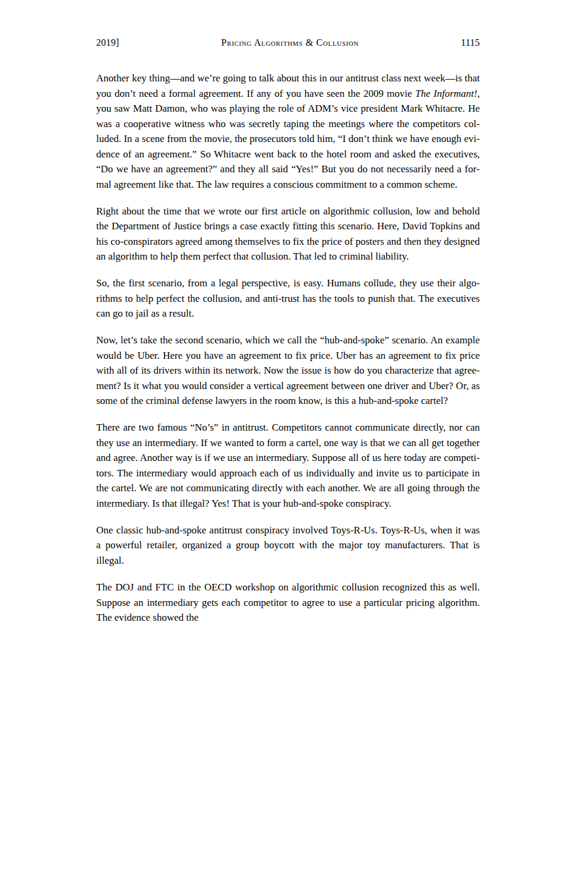2019] Pricing Algorithms & Collusion 1115
Another key thing—and we’re going to talk about this in our antitrust class next week—is that you don’t need a formal agreement. If any of you have seen the 2009 movie The Informant!, you saw Matt Damon, who was playing the role of ADM’s vice president Mark Whitacre. He was a cooperative witness who was secretly taping the meetings where the competitors colluded. In a scene from the movie, the prosecutors told him, “I don’t think we have enough evidence of an agreement.” So Whitacre went back to the hotel room and asked the executives, “Do we have an agreement?” and they all said “Yes!” But you do not necessarily need a formal agreement like that. The law requires a conscious commitment to a common scheme.
Right about the time that we wrote our first article on algorithmic collusion, low and behold the Department of Justice brings a case exactly fitting this scenario. Here, David Topkins and his co-conspirators agreed among themselves to fix the price of posters and then they designed an algorithm to help them perfect that collusion. That led to criminal liability.
So, the first scenario, from a legal perspective, is easy. Humans collude, they use their algorithms to help perfect the collusion, and anti-trust has the tools to punish that. The executives can go to jail as a result.
Now, let’s take the second scenario, which we call the “hub-and-spoke” scenario. An example would be Uber. Here you have an agreement to fix price. Uber has an agreement to fix price with all of its drivers within its network. Now the issue is how do you characterize that agreement? Is it what you would consider a vertical agreement between one driver and Uber? Or, as some of the criminal defense lawyers in the room know, is this a hub-and-spoke cartel?
There are two famous “No’s” in antitrust. Competitors cannot communicate directly, nor can they use an intermediary. If we wanted to form a cartel, one way is that we can all get together and agree. Another way is if we use an intermediary. Suppose all of us here today are competitors. The intermediary would approach each of us individually and invite us to participate in the cartel. We are not communicating directly with each another. We are all going through the intermediary. Is that illegal? Yes! That is your hub-and-spoke conspiracy.
One classic hub-and-spoke antitrust conspiracy involved Toys-R-Us. Toys-R-Us, when it was a powerful retailer, organized a group boycott with the major toy manufacturers. That is illegal.
The DOJ and FTC in the OECD workshop on algorithmic collusion recognized this as well. Suppose an intermediary gets each competitor to agree to use a particular pricing algorithm. The evidence showed the